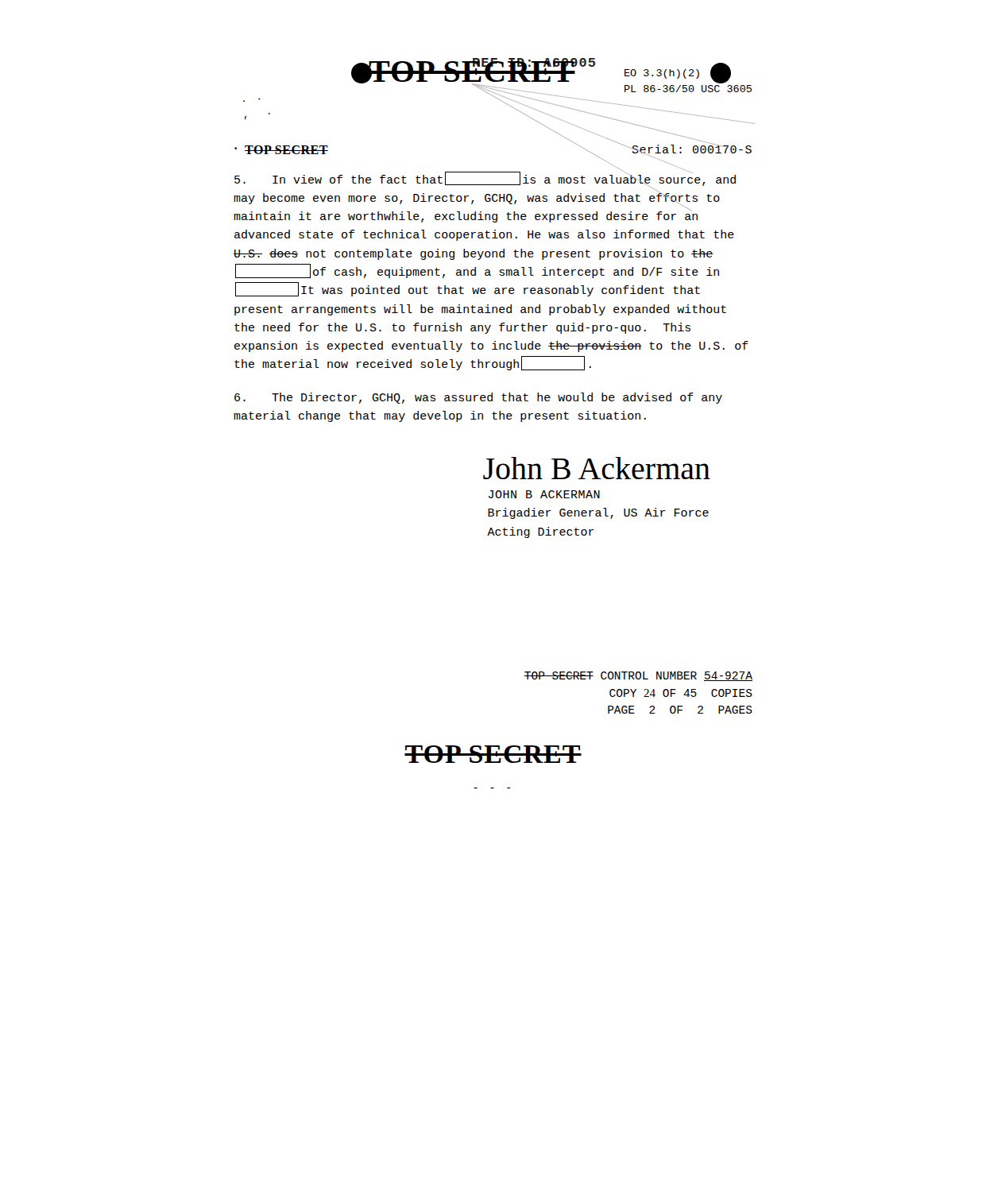. .
, .
TOP SECRET
REF ID: A60905
EO 3.3(h)(2)
PL 86-36/50 USC 3605
TOP SECRET
Serial: 000170-S
5. In view of the fact that is a most valuable source, and may become even more so, Director, GCHQ, was advised that efforts to maintain it are worthwhile, excluding the expressed desire for an advanced state of technical cooperation. He was also informed that the U.S. does not contemplate going beyond the present provision to the of cash, equipment, and a small intercept and D/F site in It was pointed out that we are reasonably confident that present arrangements will be maintained and probably expanded without the need for the U.S. to furnish any further quid-pro-quo. This expansion is expected eventually to include the provision to the U.S. of the material now received solely through .
6. The Director, GCHQ, was assured that he would be advised of any material change that may develop in the present situation.
John B Ackerman
JOHN B ACKERMAN
Brigadier General, US Air Force
Acting Director
TOP SECRET CONTROL NUMBER 54-927A
COPY 24 OF 45 COPIES
PAGE 2 OF 2 PAGES
TOP SECRET
- - -